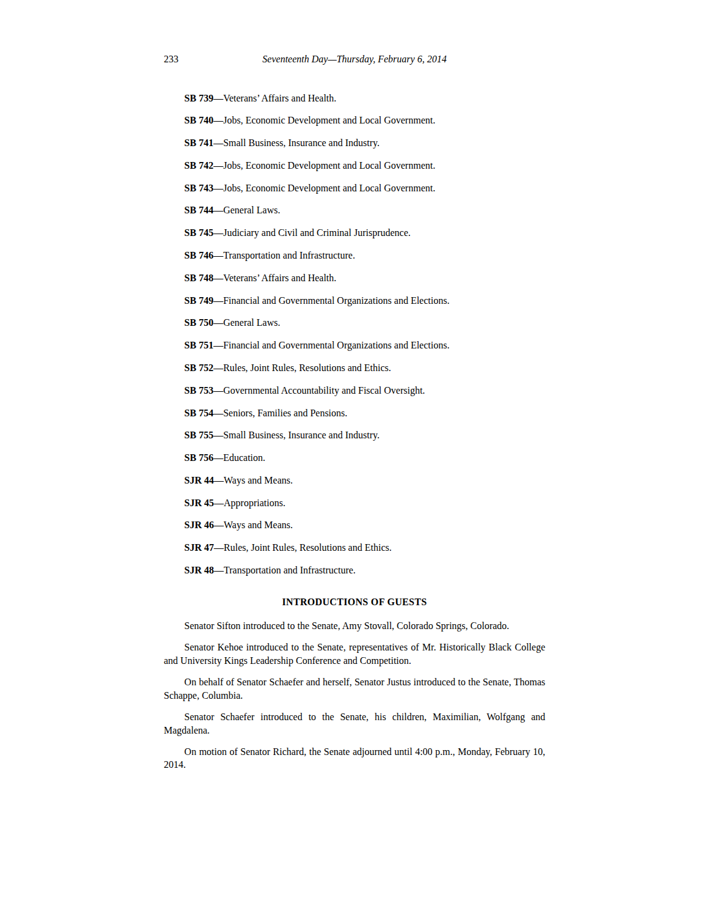233
Seventeenth Day—Thursday, February 6, 2014
SB 739—Veterans’ Affairs and Health.
SB 740—Jobs, Economic Development and Local Government.
SB 741—Small Business, Insurance and Industry.
SB 742—Jobs, Economic Development and Local Government.
SB 743—Jobs, Economic Development and Local Government.
SB 744—General Laws.
SB 745—Judiciary and Civil and Criminal Jurisprudence.
SB 746—Transportation and Infrastructure.
SB 748—Veterans’ Affairs and Health.
SB 749—Financial and Governmental Organizations and Elections.
SB 750—General Laws.
SB 751—Financial and Governmental Organizations and Elections.
SB 752—Rules, Joint Rules, Resolutions and Ethics.
SB 753—Governmental Accountability and Fiscal Oversight.
SB 754—Seniors, Families and Pensions.
SB 755—Small Business, Insurance and Industry.
SB 756—Education.
SJR 44—Ways and Means.
SJR 45—Appropriations.
SJR 46—Ways and Means.
SJR 47—Rules, Joint Rules, Resolutions and Ethics.
SJR 48—Transportation and Infrastructure.
INTRODUCTIONS OF GUESTS
Senator Sifton introduced to the Senate, Amy Stovall, Colorado Springs, Colorado.
Senator Kehoe introduced to the Senate, representatives of Mr. Historically Black College and University Kings Leadership Conference and Competition.
On behalf of Senator Schaefer and herself, Senator Justus introduced to the Senate, Thomas Schappe, Columbia.
Senator Schaefer introduced to the Senate, his children, Maximilian, Wolfgang and Magdalena.
On motion of Senator Richard, the Senate adjourned until 4:00 p.m., Monday, February 10, 2014.